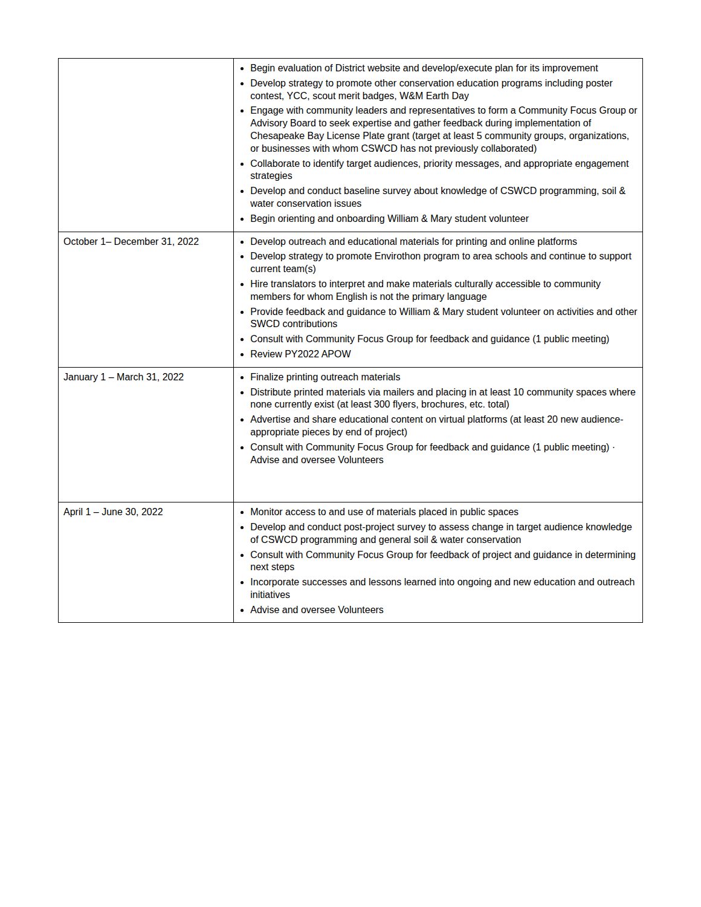| | Begin evaluation of District website and develop/execute plan for its improvement Develop strategy to promote other conservation education programs including poster contest, YCC, scout merit badges, W&M Earth Day Engage with community leaders and representatives to form a Community Focus Group or Advisory Board to seek expertise and gather feedback during implementation of Chesapeake Bay License Plate grant (target at least 5 community groups, organizations, or businesses with whom CSWCD has not previously collaborated) Collaborate to identify target audiences, priority messages, and appropriate engagement strategies Develop and conduct baseline survey about knowledge of CSWCD programming, soil & water conservation issues Begin orienting and onboarding William & Mary student volunteer |
| October 1– December 31, 2022 | Develop outreach and educational materials for printing and online platforms Develop strategy to promote Envirothon program to area schools and continue to support current team(s) Hire translators to interpret and make materials culturally accessible to community members for whom English is not the primary language Provide feedback and guidance to William & Mary student volunteer on activities and other SWCD contributions Consult with Community Focus Group for feedback and guidance (1 public meeting) Review PY2022 APOW |
| January 1 – March 31, 2022 | Finalize printing outreach materials Distribute printed materials via mailers and placing in at least 10 community spaces where none currently exist (at least 300 flyers, brochures, etc. total) Advertise and share educational content on virtual platforms (at least 20 new audience-appropriate pieces by end of project) Consult with Community Focus Group for feedback and guidance (1 public meeting) · Advise and oversee Volunteers |
| April 1 – June 30, 2022 | Monitor access to and use of materials placed in public spaces Develop and conduct post-project survey to assess change in target audience knowledge of CSWCD programming and general soil & water conservation Consult with Community Focus Group for feedback of project and guidance in determining next steps Incorporate successes and lessons learned into ongoing and new education and outreach initiatives Advise and oversee Volunteers |